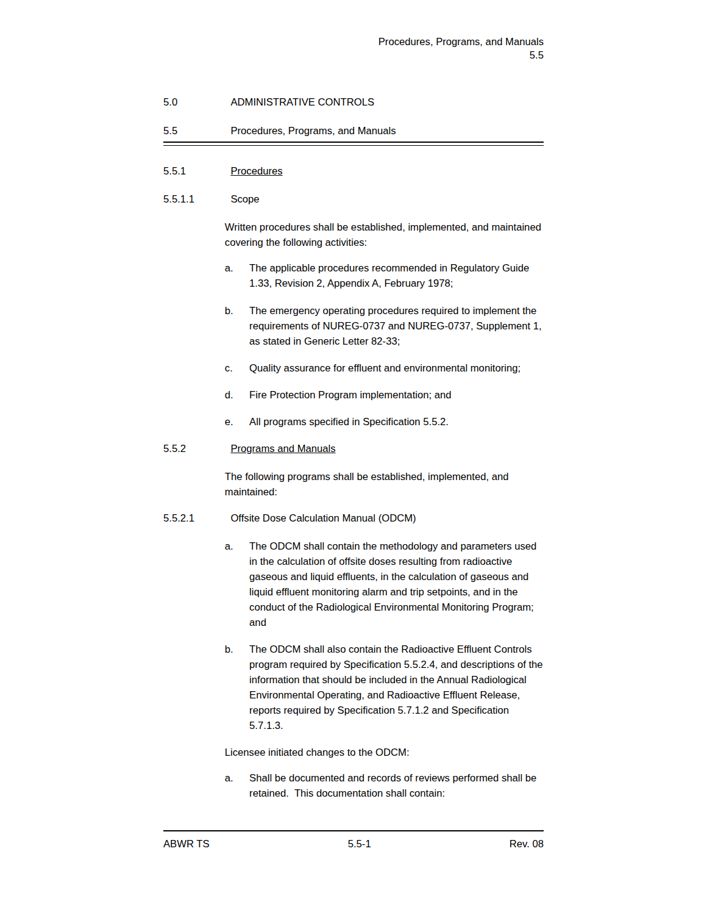Procedures, Programs, and Manuals
5.5
5.0
ADMINISTRATIVE CONTROLS
5.5
Procedures, Programs, and Manuals
5.5.1
Procedures
5.5.1.1
Scope
Written procedures shall be established, implemented, and maintained covering the following activities:
a. The applicable procedures recommended in Regulatory Guide 1.33, Revision 2, Appendix A, February 1978;
b. The emergency operating procedures required to implement the requirements of NUREG-0737 and NUREG-0737, Supplement 1, as stated in Generic Letter 82-33;
c. Quality assurance for effluent and environmental monitoring;
d. Fire Protection Program implementation; and
e. All programs specified in Specification 5.5.2.
5.5.2
Programs and Manuals
The following programs shall be established, implemented, and maintained:
5.5.2.1
Offsite Dose Calculation Manual (ODCM)
a. The ODCM shall contain the methodology and parameters used in the calculation of offsite doses resulting from radioactive gaseous and liquid effluents, in the calculation of gaseous and liquid effluent monitoring alarm and trip setpoints, and in the conduct of the Radiological Environmental Monitoring Program; and
b. The ODCM shall also contain the Radioactive Effluent Controls program required by Specification 5.5.2.4, and descriptions of the information that should be included in the Annual Radiological Environmental Operating, and Radioactive Effluent Release, reports required by Specification 5.7.1.2 and Specification 5.7.1.3.
Licensee initiated changes to the ODCM:
a. Shall be documented and records of reviews performed shall be retained. This documentation shall contain:
ABWR TS
5.5-1
Rev. 08